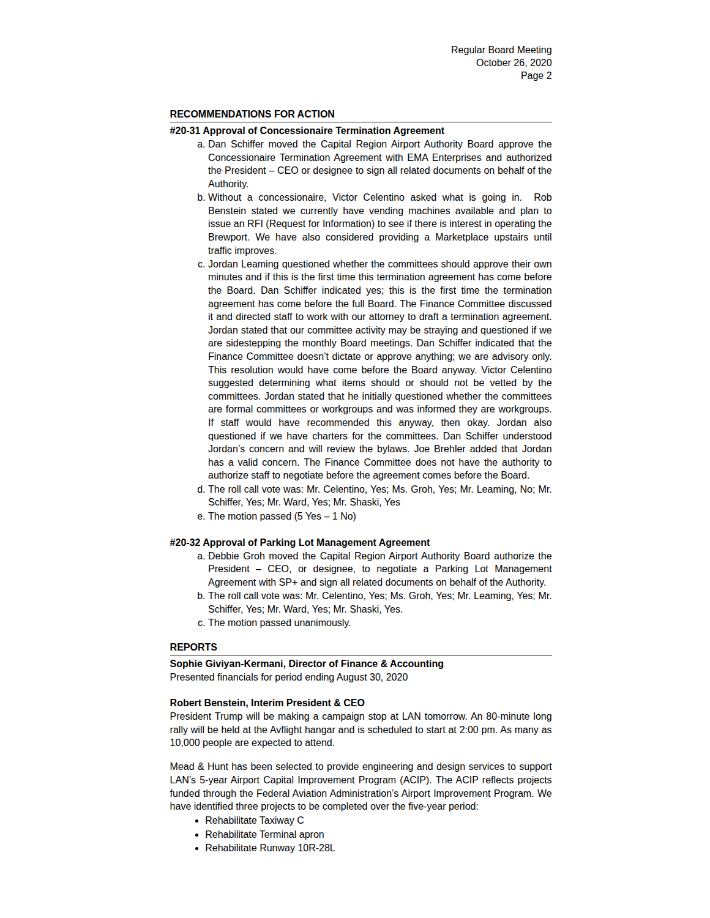Regular Board Meeting
October 26, 2020
Page 2
RECOMMENDATIONS FOR ACTION
#20-31 Approval of Concessionaire Termination Agreement
Dan Schiffer moved the Capital Region Airport Authority Board approve the Concessionaire Termination Agreement with EMA Enterprises and authorized the President – CEO or designee to sign all related documents on behalf of the Authority.
Without a concessionaire, Victor Celentino asked what is going in. Rob Benstein stated we currently have vending machines available and plan to issue an RFI (Request for Information) to see if there is interest in operating the Brewport. We have also considered providing a Marketplace upstairs until traffic improves.
Jordan Leaming questioned whether the committees should approve their own minutes and if this is the first time this termination agreement has come before the Board. Dan Schiffer indicated yes; this is the first time the termination agreement has come before the full Board. The Finance Committee discussed it and directed staff to work with our attorney to draft a termination agreement. Jordan stated that our committee activity may be straying and questioned if we are sidestepping the monthly Board meetings. Dan Schiffer indicated that the Finance Committee doesn’t dictate or approve anything; we are advisory only. This resolution would have come before the Board anyway. Victor Celentino suggested determining what items should or should not be vetted by the committees. Jordan stated that he initially questioned whether the committees are formal committees or workgroups and was informed they are workgroups. If staff would have recommended this anyway, then okay. Jordan also questioned if we have charters for the committees. Dan Schiffer understood Jordan’s concern and will review the bylaws. Joe Brehler added that Jordan has a valid concern. The Finance Committee does not have the authority to authorize staff to negotiate before the agreement comes before the Board.
The roll call vote was: Mr. Celentino, Yes; Ms. Groh, Yes; Mr. Leaming, No; Mr. Schiffer, Yes; Mr. Ward, Yes; Mr. Shaski, Yes
The motion passed (5 Yes – 1 No)
#20-32 Approval of Parking Lot Management Agreement
Debbie Groh moved the Capital Region Airport Authority Board authorize the President – CEO, or designee, to negotiate a Parking Lot Management Agreement with SP+ and sign all related documents on behalf of the Authority.
The roll call vote was: Mr. Celentino, Yes; Ms. Groh, Yes; Mr. Leaming, Yes; Mr. Schiffer, Yes; Mr. Ward, Yes; Mr. Shaski, Yes.
The motion passed unanimously.
REPORTS
Sophie Giviyan-Kermani, Director of Finance & Accounting
Presented financials for period ending August 30, 2020
Robert Benstein, Interim President & CEO
President Trump will be making a campaign stop at LAN tomorrow. An 80-minute long rally will be held at the Avflight hangar and is scheduled to start at 2:00 pm. As many as 10,000 people are expected to attend.
Mead & Hunt has been selected to provide engineering and design services to support LAN’s 5-year Airport Capital Improvement Program (ACIP). The ACIP reflects projects funded through the Federal Aviation Administration’s Airport Improvement Program. We have identified three projects to be completed over the five-year period:
Rehabilitate Taxiway C
Rehabilitate Terminal apron
Rehabilitate Runway 10R-28L